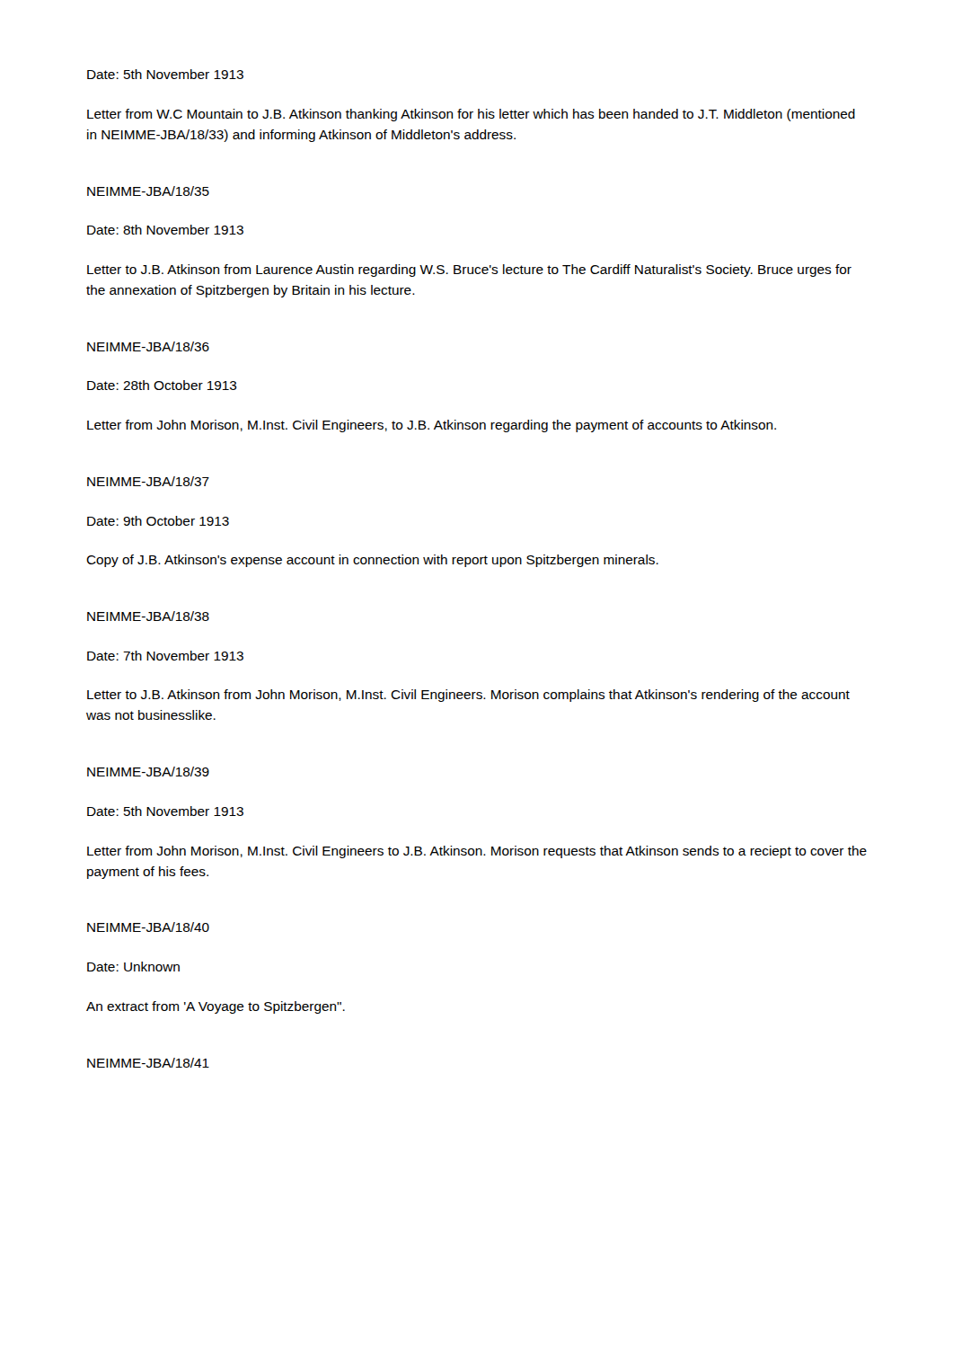Date: 5th November 1913
Letter from W.C Mountain to J.B. Atkinson thanking Atkinson for his letter which has been handed to J.T. Middleton (mentioned in NEIMME-JBA/18/33) and informing Atkinson of Middleton's address.
NEIMME-JBA/18/35
Date: 8th November 1913
Letter to J.B. Atkinson from Laurence Austin regarding W.S. Bruce's lecture to The Cardiff Naturalist's Society. Bruce urges for the annexation of Spitzbergen by Britain in his lecture.
NEIMME-JBA/18/36
Date: 28th October 1913
Letter from John Morison, M.Inst. Civil Engineers, to J.B. Atkinson regarding the payment of accounts to Atkinson.
NEIMME-JBA/18/37
Date: 9th October 1913
Copy of J.B. Atkinson's expense account in connection with report upon Spitzbergen minerals.
NEIMME-JBA/18/38
Date: 7th November 1913
Letter to J.B. Atkinson from John Morison, M.Inst. Civil Engineers. Morison complains that Atkinson's rendering of the account was not businesslike.
NEIMME-JBA/18/39
Date: 5th November 1913
Letter from John Morison, M.Inst. Civil Engineers to J.B. Atkinson. Morison requests that Atkinson sends to a reciept to cover the payment of his fees.
NEIMME-JBA/18/40
Date: Unknown
An extract from 'A Voyage to Spitzbergen".
NEIMME-JBA/18/41